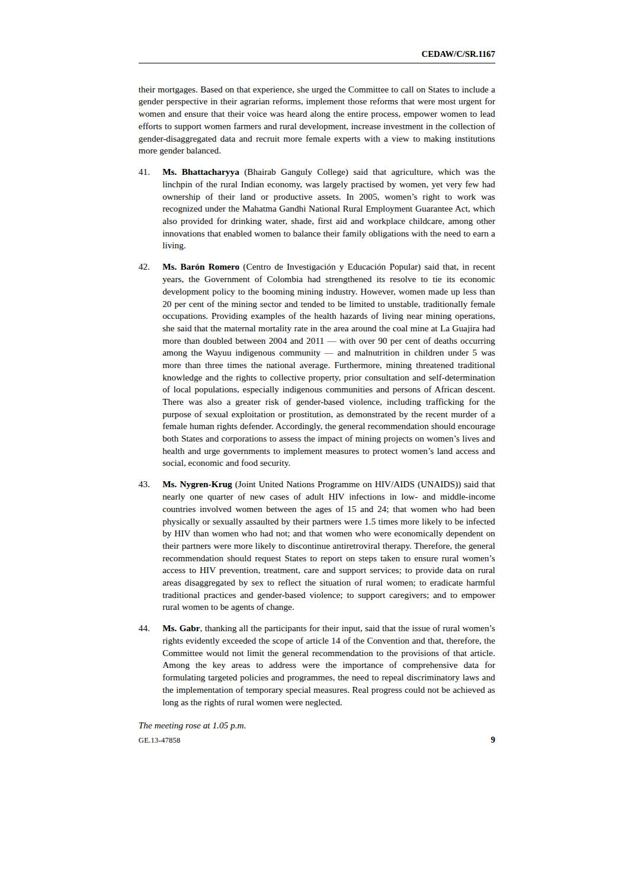CEDAW/C/SR.1167
their mortgages. Based on that experience, she urged the Committee to call on States to include a gender perspective in their agrarian reforms, implement those reforms that were most urgent for women and ensure that their voice was heard along the entire process, empower women to lead efforts to support women farmers and rural development, increase investment in the collection of gender-disaggregated data and recruit more female experts with a view to making institutions more gender balanced.
41. Ms. Bhattacharyya (Bhairab Ganguly College) said that agriculture, which was the linchpin of the rural Indian economy, was largely practised by women, yet very few had ownership of their land or productive assets. In 2005, women’s right to work was recognized under the Mahatma Gandhi National Rural Employment Guarantee Act, which also provided for drinking water, shade, first aid and workplace childcare, among other innovations that enabled women to balance their family obligations with the need to earn a living.
42. Ms. Barón Romero (Centro de Investigación y Educación Popular) said that, in recent years, the Government of Colombia had strengthened its resolve to tie its economic development policy to the booming mining industry. However, women made up less than 20 per cent of the mining sector and tended to be limited to unstable, traditionally female occupations. Providing examples of the health hazards of living near mining operations, she said that the maternal mortality rate in the area around the coal mine at La Guajira had more than doubled between 2004 and 2011 — with over 90 per cent of deaths occurring among the Wayuu indigenous community — and malnutrition in children under 5 was more than three times the national average. Furthermore, mining threatened traditional knowledge and the rights to collective property, prior consultation and self-determination of local populations, especially indigenous communities and persons of African descent. There was also a greater risk of gender-based violence, including trafficking for the purpose of sexual exploitation or prostitution, as demonstrated by the recent murder of a female human rights defender. Accordingly, the general recommendation should encourage both States and corporations to assess the impact of mining projects on women’s lives and health and urge governments to implement measures to protect women’s land access and social, economic and food security.
43. Ms. Nygren-Krug (Joint United Nations Programme on HIV/AIDS (UNAIDS)) said that nearly one quarter of new cases of adult HIV infections in low- and middle-income countries involved women between the ages of 15 and 24; that women who had been physically or sexually assaulted by their partners were 1.5 times more likely to be infected by HIV than women who had not; and that women who were economically dependent on their partners were more likely to discontinue antiretroviral therapy. Therefore, the general recommendation should request States to report on steps taken to ensure rural women’s access to HIV prevention, treatment, care and support services; to provide data on rural areas disaggregated by sex to reflect the situation of rural women; to eradicate harmful traditional practices and gender-based violence; to support caregivers; and to empower rural women to be agents of change.
44. Ms. Gabr, thanking all the participants for their input, said that the issue of rural women’s rights evidently exceeded the scope of article 14 of the Convention and that, therefore, the Committee would not limit the general recommendation to the provisions of that article. Among the key areas to address were the importance of comprehensive data for formulating targeted policies and programmes, the need to repeal discriminatory laws and the implementation of temporary special measures. Real progress could not be achieved as long as the rights of rural women were neglected.
The meeting rose at 1.05 p.m.
GE.13-47858 9